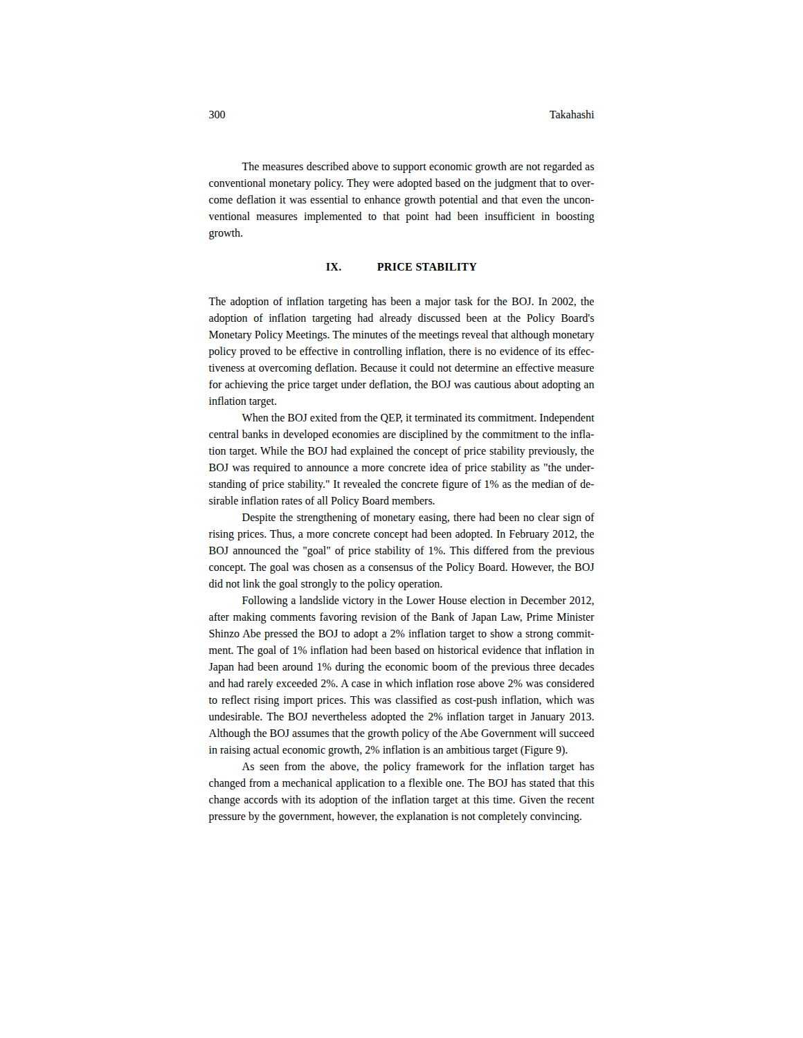300 Takahashi
The measures described above to support economic growth are not regarded as conventional monetary policy. They were adopted based on the judgment that to overcome deflation it was essential to enhance growth potential and that even the unconventional measures implemented to that point had been insufficient in boosting growth.
IX. PRICE STABILITY
The adoption of inflation targeting has been a major task for the BOJ. In 2002, the adoption of inflation targeting had already discussed been at the Policy Board's Monetary Policy Meetings. The minutes of the meetings reveal that although monetary policy proved to be effective in controlling inflation, there is no evidence of its effectiveness at overcoming deflation. Because it could not determine an effective measure for achieving the price target under deflation, the BOJ was cautious about adopting an inflation target.
When the BOJ exited from the QEP, it terminated its commitment. Independent central banks in developed economies are disciplined by the commitment to the inflation target. While the BOJ had explained the concept of price stability previously, the BOJ was required to announce a more concrete idea of price stability as "the understanding of price stability." It revealed the concrete figure of 1% as the median of desirable inflation rates of all Policy Board members.
Despite the strengthening of monetary easing, there had been no clear sign of rising prices. Thus, a more concrete concept had been adopted. In February 2012, the BOJ announced the "goal" of price stability of 1%. This differed from the previous concept. The goal was chosen as a consensus of the Policy Board. However, the BOJ did not link the goal strongly to the policy operation.
Following a landslide victory in the Lower House election in December 2012, after making comments favoring revision of the Bank of Japan Law, Prime Minister Shinzo Abe pressed the BOJ to adopt a 2% inflation target to show a strong commitment. The goal of 1% inflation had been based on historical evidence that inflation in Japan had been around 1% during the economic boom of the previous three decades and had rarely exceeded 2%. A case in which inflation rose above 2% was considered to reflect rising import prices. This was classified as cost-push inflation, which was undesirable. The BOJ nevertheless adopted the 2% inflation target in January 2013. Although the BOJ assumes that the growth policy of the Abe Government will succeed in raising actual economic growth, 2% inflation is an ambitious target (Figure 9).
As seen from the above, the policy framework for the inflation target has changed from a mechanical application to a flexible one. The BOJ has stated that this change accords with its adoption of the inflation target at this time. Given the recent pressure by the government, however, the explanation is not completely convincing.